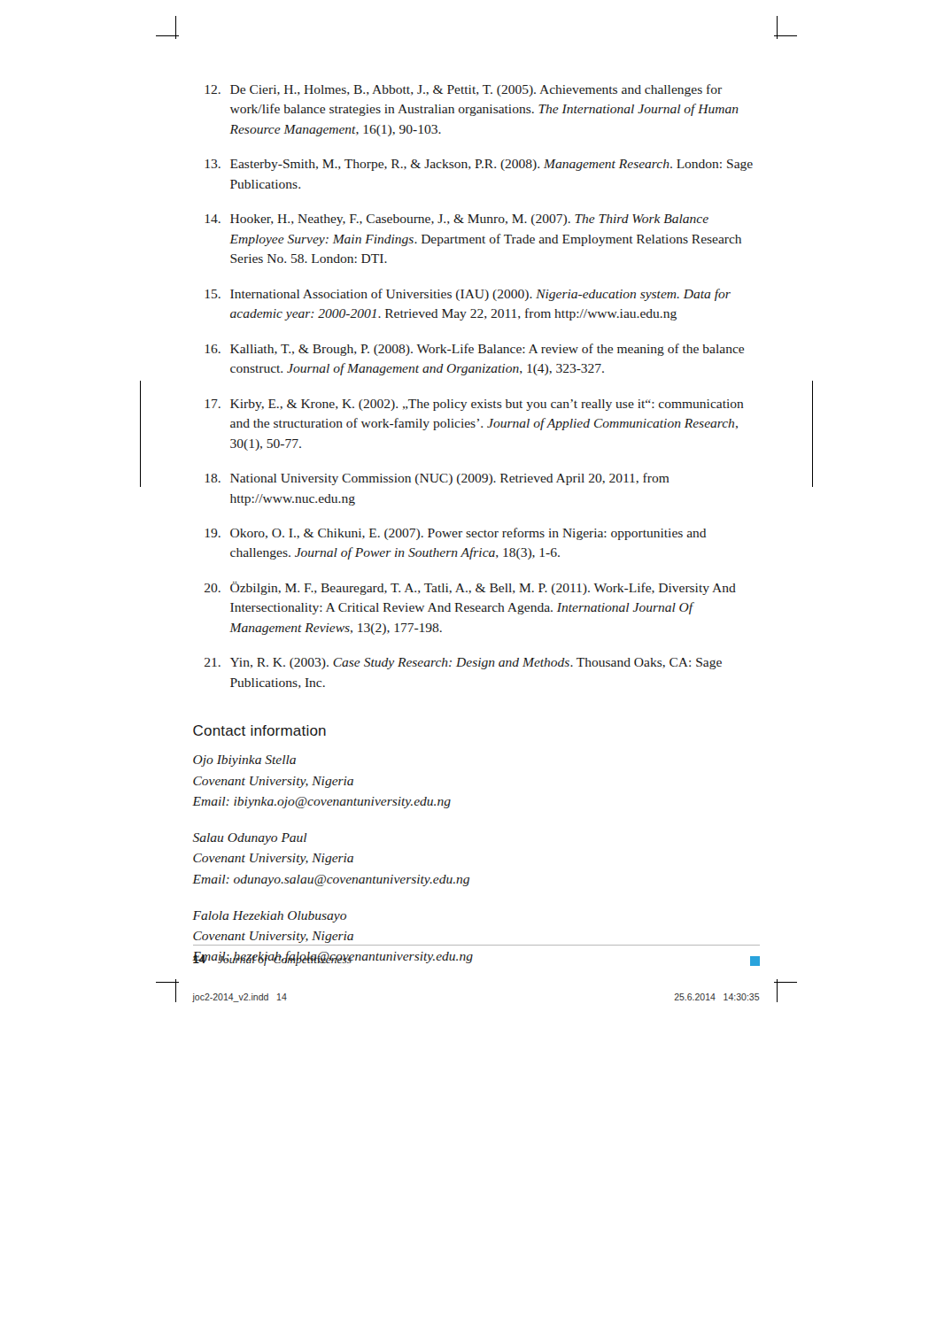De Cieri, H., Holmes, B., Abbott, J., & Pettit, T. (2005). Achievements and challenges for work/life balance strategies in Australian organisations. The International Journal of Human Resource Management, 16(1), 90-103.
Easterby-Smith, M., Thorpe, R., & Jackson, P.R. (2008). Management Research. London: Sage Publications.
Hooker, H., Neathey, F., Casebourne, J., & Munro, M. (2007). The Third Work Balance Employee Survey: Main Findings. Department of Trade and Employment Relations Research Series No. 58. London: DTI.
International Association of Universities (IAU) (2000). Nigeria-education system. Data for academic year: 2000-2001. Retrieved May 22, 2011, from http://www.iau.edu.ng
Kalliath, T., & Brough, P. (2008). Work-Life Balance: A review of the meaning of the balance construct. Journal of Management and Organization, 1(4), 323-327.
Kirby, E., & Krone, K. (2002). „The policy exists but you can’t really use it“: communication and the structuration of work-family policies’. Journal of Applied Communication Research, 30(1), 50-77.
National University Commission (NUC) (2009). Retrieved April 20, 2011, from http://www.nuc.edu.ng
Okoro, O. I., & Chikuni, E. (2007). Power sector reforms in Nigeria: opportunities and challenges. Journal of Power in Southern Africa, 18(3), 1-6.
Özbilgin, M. F., Beauregard, T. A., Tatli, A., & Bell, M. P. (2011). Work-Life, Diversity And Intersectionality: A Critical Review And Research Agenda. International Journal Of Management Reviews, 13(2), 177-198.
Yin, R. K. (2003). Case Study Research: Design and Methods. Thousand Oaks, CA: Sage Publications, Inc.
Contact information
Ojo Ibiyinka Stella
Covenant University, Nigeria
Email: ibiynka.ojo@covenantuniversity.edu.ng
Salau Odunayo Paul
Covenant University, Nigeria
Email: odunayo.salau@covenantuniversity.edu.ng
Falola Hezekiah Olubusayo
Covenant University, Nigeria
Email: hezekiah.falola@covenantuniversity.edu.ng
14 Journal of Competitiveness
joc2-2014_v2.indd 14 25.6.2014 14:30:35